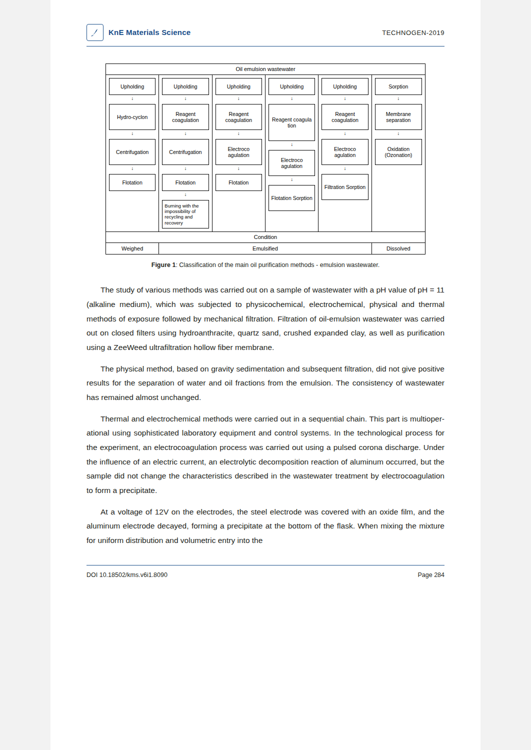KnE Materials Science
TECHNOGEN-2019
Oil emulsion wastewater
Upholding
↓
Hydro‑cyclon
↓
Centrifu­gation
↓
Flotation
Upholding
↓
Reagent coagulation
↓
Centrifuga­tion
↓
Flotation
↓
Burning with the impossi­bility of recycling and recovery
Upholding
↓
Reagent coagulation
↓
Electroco agulation
↓
Flotation
Upholding
↓
Reagent coagula tion
↓
Electroco agulation
↓
Flotation Sorption
Upholding
↓
Reagent coagulation
↓
Electroco agulation
↓
Filtration Sorption
Sorption
↓
Membrane separation
↓
Oxidation (Ozonation)
Condition
Weighed
Emulsified
Dissolved
Figure 1: Classification of the main oil purification methods - emulsion wastewater.
The study of various methods was carried out on a sample of wastewater with a pH value of pH = 11 (alkaline medium), which was subjected to physicochemical, electrochemical, physical and thermal methods of exposure followed by mechanical filtration. Filtration of oil-emulsion wastewater was carried out on closed filters using hydroanthracite, quartz sand, crushed expanded clay, as well as purification using a ZeeWeed ultrafiltration hollow fiber membrane.
The physical method, based on gravity sedimentation and subsequent filtration, did not give positive results for the separation of water and oil fractions from the emulsion. The consistency of wastewater has remained almost unchanged.
Thermal and electrochemical methods were carried out in a sequential chain. This part is multioperational using sophisticated laboratory equipment and control systems. In the technological process for the experiment, an electrocoagulation process was carried out using a pulsed corona discharge. Under the influence of an electric current, an electrolytic decomposition reaction of aluminum occurred, but the sample did not change the characteristics described in the wastewater treatment by electrocoagulation to form a precipitate.
At a voltage of 12V on the electrodes, the steel electrode was covered with an oxide film, and the aluminum electrode decayed, forming a precipitate at the bottom of the flask. When mixing the mixture for uniform distribution and volumetric entry into the
DOI 10.18502/kms.v6i1.8090 Page 284